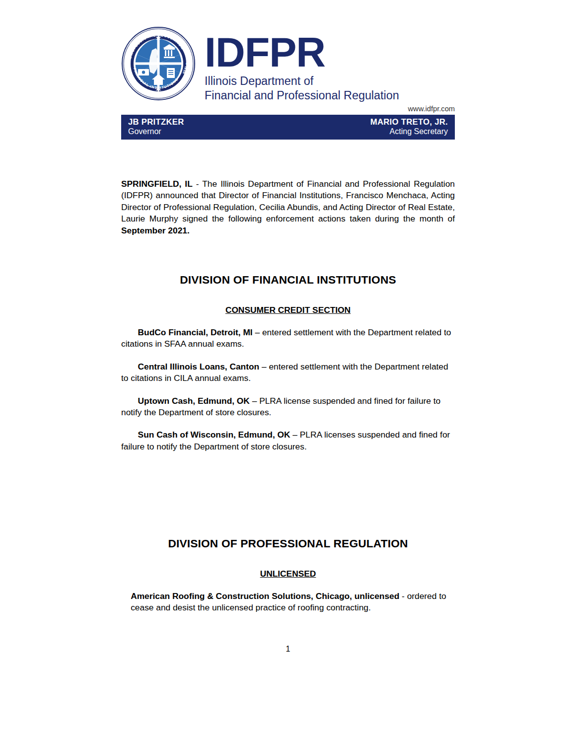PROFESSIONAL REGULATION FINANCIAL INSTITUTIONS BANKING REAL ESTATE
IDFPR
Illinois Department of
Financial and Professional Regulation
www.idfpr.com
JB PRITZKER
Governor
MARIO TRETO, JR.
Acting Secretary
SPRINGFIELD, IL - The Illinois Department of Financial and Professional Regulation (IDFPR) announced that Director of Financial Institutions, Francisco Menchaca, Acting Director of Professional Regulation, Cecilia Abundis, and Acting Director of Real Estate, Laurie Murphy signed the following enforcement actions taken during the month of September 2021.
DIVISION OF FINANCIAL INSTITUTIONS
CONSUMER CREDIT SECTION
BudCo Financial, Detroit, MI – entered settlement with the Department related to citations in SFAA annual exams.
Central Illinois Loans, Canton – entered settlement with the Department related to citations in CILA annual exams.
Uptown Cash, Edmund, OK – PLRA license suspended and fined for failure to notify the Department of store closures.
Sun Cash of Wisconsin, Edmund, OK – PLRA licenses suspended and fined for failure to notify the Department of store closures.
DIVISION OF PROFESSIONAL REGULATION
UNLICENSED
American Roofing & Construction Solutions, Chicago, unlicensed - ordered to cease and desist the unlicensed practice of roofing contracting.
1